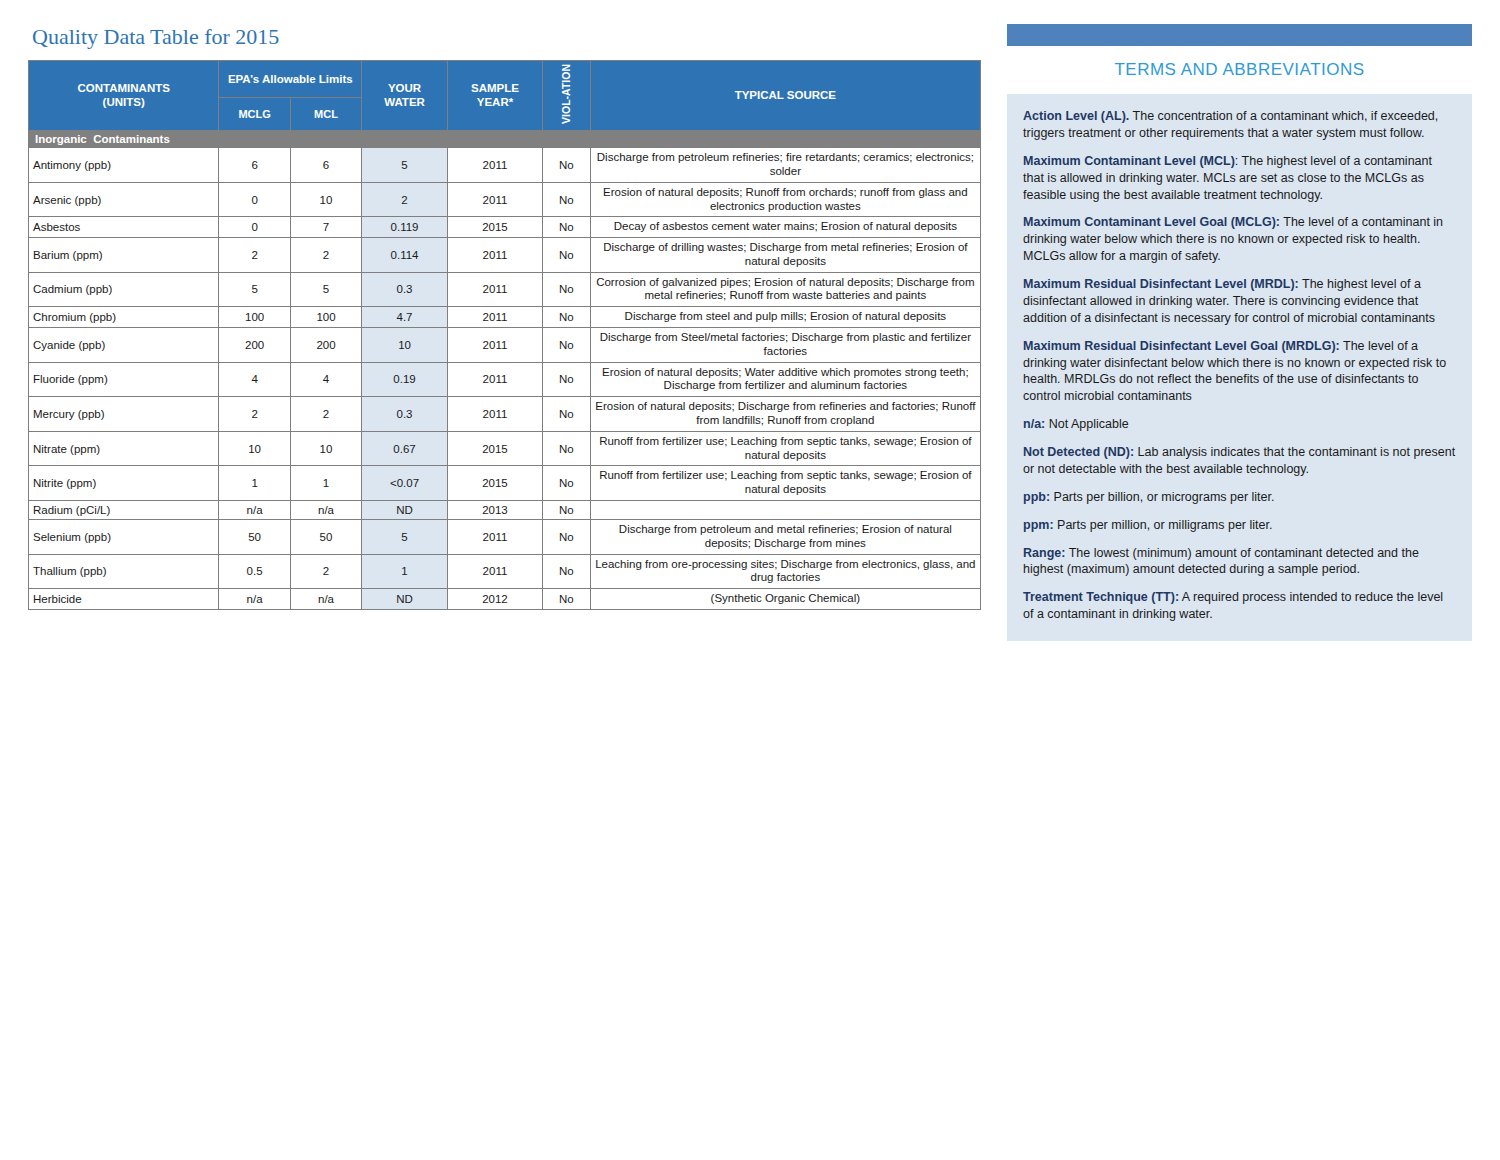Quality Data Table for 2015
| CONTAMINANTS (UNITS) | EPA’s Allowable Limits | YOUR WATER | SAMPLE YEAR* | VIOL-ATION | TYPICAL SOURCE |
| --- | --- | --- | --- | --- | --- |
| MCLG | MCL |
| Inorganic Contaminants |
| Antimony (ppb) | 6 | 6 | 5 | 2011 | No | Discharge from petroleum refineries; fire retardants; ceramics; electronics; solder |
| Arsenic (ppb) | 0 | 10 | 2 | 2011 | No | Erosion of natural deposits; Runoff from orchards; runoff from glass and electronics production wastes |
| Asbestos | 0 | 7 | 0.119 | 2015 | No | Decay of asbestos cement water mains; Erosion of natural deposits |
| Barium (ppm) | 2 | 2 | 0.114 | 2011 | No | Discharge of drilling wastes; Discharge from metal refineries; Erosion of natural deposits |
| Cadmium (ppb) | 5 | 5 | 0.3 | 2011 | No | Corrosion of galvanized pipes; Erosion of natural deposits; Discharge from metal refineries; Runoff from waste batteries and paints |
| Chromium (ppb) | 100 | 100 | 4.7 | 2011 | No | Discharge from steel and pulp mills; Erosion of natural deposits |
| Cyanide (ppb) | 200 | 200 | 10 | 2011 | No | Discharge from Steel/metal factories; Discharge from plastic and fertilizer factories |
| Fluoride (ppm) | 4 | 4 | 0.19 | 2011 | No | Erosion of natural deposits; Water additive which promotes strong teeth; Discharge from fertilizer and aluminum factories |
| Mercury (ppb) | 2 | 2 | 0.3 | 2011 | No | Erosion of natural deposits; Discharge from refineries and factories; Runoff from landfills; Runoff from cropland |
| Nitrate (ppm) | 10 | 10 | 0.67 | 2015 | No | Runoff from fertilizer use; Leaching from septic tanks, sewage; Erosion of natural deposits |
| Nitrite (ppm) | 1 | 1 | <0.07 | 2015 | No | Runoff from fertilizer use; Leaching from septic tanks, sewage; Erosion of natural deposits |
| Radium (pCi/L) | n/a | n/a | ND | 2013 | No | |
| Selenium (ppb) | 50 | 50 | 5 | 2011 | No | Discharge from petroleum and metal refineries; Erosion of natural deposits; Discharge from mines |
| Thallium (ppb) | 0.5 | 2 | 1 | 2011 | No | Leaching from ore-processing sites; Discharge from electronics, glass, and drug factories |
| Herbicide | n/a | n/a | ND | 2012 | No | (Synthetic Organic Chemical) |
TERMS AND ABBREVIATIONS
Action Level (AL). The concentration of a contaminant which, if exceeded, triggers treatment or other requirements that a water system must follow.
Maximum Contaminant Level (MCL): The highest level of a contaminant that is allowed in drinking water. MCLs are set as close to the MCLGs as feasible using the best available treatment technology.
Maximum Contaminant Level Goal (MCLG): The level of a contaminant in drinking water below which there is no known or expected risk to health. MCLGs allow for a margin of safety.
Maximum Residual Disinfectant Level (MRDL): The highest level of a disinfectant allowed in drinking water. There is convincing evidence that addition of a disinfectant is necessary for control of microbial contaminants
Maximum Residual Disinfectant Level Goal (MRDLG): The level of a drinking water disinfectant below which there is no known or expected risk to health. MRDLGs do not reflect the benefits of the use of disinfectants to control microbial contaminants
n/a: Not Applicable
Not Detected (ND): Lab analysis indicates that the contaminant is not present or not detectable with the best available technology.
ppb: Parts per billion, or micrograms per liter.
ppm: Parts per million, or milligrams per liter.
Range: The lowest (minimum) amount of contaminant detected and the highest (maximum) amount detected during a sample period.
Treatment Technique (TT): A required process intended to reduce the level of a contaminant in drinking water.